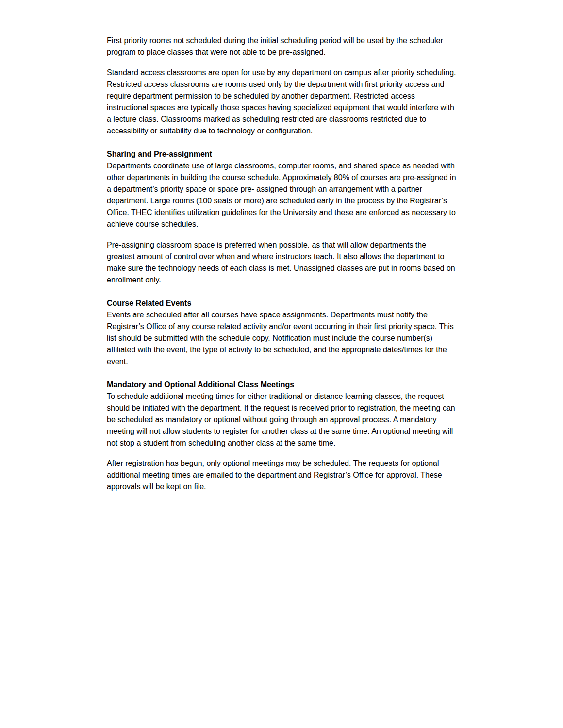First priority rooms not scheduled during the initial scheduling period will be used by the scheduler program to place classes that were not able to be pre-assigned.
Standard access classrooms are open for use by any department on campus after priority scheduling. Restricted access classrooms are rooms used only by the department with first priority access and require department permission to be scheduled by another department. Restricted access instructional spaces are typically those spaces having specialized equipment that would interfere with a lecture class. Classrooms marked as scheduling restricted are classrooms restricted due to accessibility or suitability due to technology or configuration.
Sharing and Pre-assignment
Departments coordinate use of large classrooms, computer rooms, and shared space as needed with other departments in building the course schedule. Approximately 80% of courses are pre-assigned in a department’s priority space or space pre- assigned through an arrangement with a partner department. Large rooms (100 seats or more) are scheduled early in the process by the Registrar’s Office. THEC identifies utilization guidelines for the University and these are enforced as necessary to achieve course schedules.
Pre-assigning classroom space is preferred when possible, as that will allow departments the greatest amount of control over when and where instructors teach. It also allows the department to make sure the technology needs of each class is met. Unassigned classes are put in rooms based on enrollment only.
Course Related Events
Events are scheduled after all courses have space assignments. Departments must notify the Registrar’s Office of any course related activity and/or event occurring in their first priority space. This list should be submitted with the schedule copy. Notification must include the course number(s) affiliated with the event, the type of activity to be scheduled, and the appropriate dates/times for the event.
Mandatory and Optional Additional Class Meetings
To schedule additional meeting times for either traditional or distance learning classes, the request should be initiated with the department. If the request is received prior to registration, the meeting can be scheduled as mandatory or optional without going through an approval process. A mandatory meeting will not allow students to register for another class at the same time. An optional meeting will not stop a student from scheduling another class at the same time.
After registration has begun, only optional meetings may be scheduled. The requests for optional additional meeting times are emailed to the department and Registrar’s Office for approval. These approvals will be kept on file.